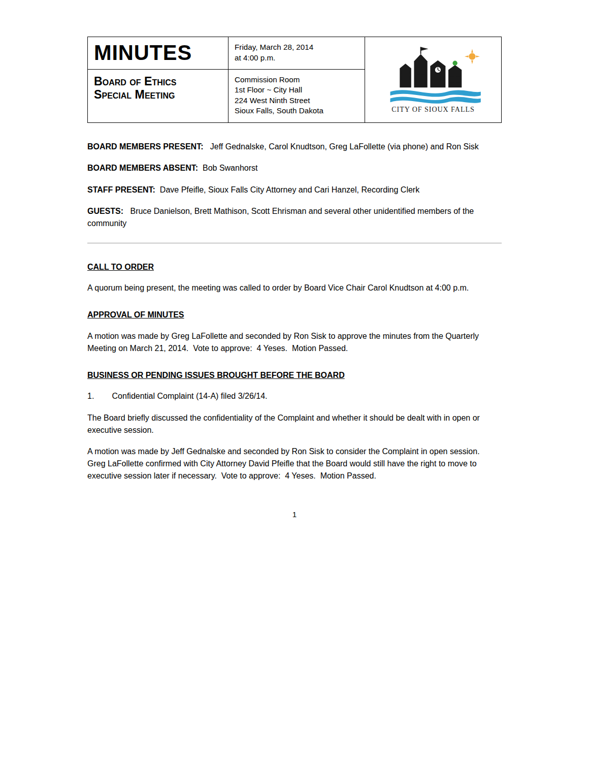| MINUTES | Friday, March 28, 2014 at 4:00 p.m. | CITY OF SIOUX FALLS |
| Board of Ethics Special Meeting | Commission Room 1st Floor ~ City Hall 224 West Ninth Street Sioux Falls, South Dakota |
BOARD MEMBERS PRESENT: Jeff Gednalske, Carol Knudtson, Greg LaFollette (via phone) and Ron Sisk
BOARD MEMBERS ABSENT: Bob Swanhorst
STAFF PRESENT: Dave Pfeifle, Sioux Falls City Attorney and Cari Hanzel, Recording Clerk
GUESTS: Bruce Danielson, Brett Mathison, Scott Ehrisman and several other unidentified members of the community
CALL TO ORDER
A quorum being present, the meeting was called to order by Board Vice Chair Carol Knudtson at 4:00 p.m.
APPROVAL OF MINUTES
A motion was made by Greg LaFollette and seconded by Ron Sisk to approve the minutes from the Quarterly Meeting on March 21, 2014. Vote to approve: 4 Yeses. Motion Passed.
BUSINESS OR PENDING ISSUES BROUGHT BEFORE THE BOARD
1. Confidential Complaint (14-A) filed 3/26/14.
The Board briefly discussed the confidentiality of the Complaint and whether it should be dealt with in open or executive session.
A motion was made by Jeff Gednalske and seconded by Ron Sisk to consider the Complaint in open session. Greg LaFollette confirmed with City Attorney David Pfeifle that the Board would still have the right to move to executive session later if necessary. Vote to approve: 4 Yeses. Motion Passed.
1